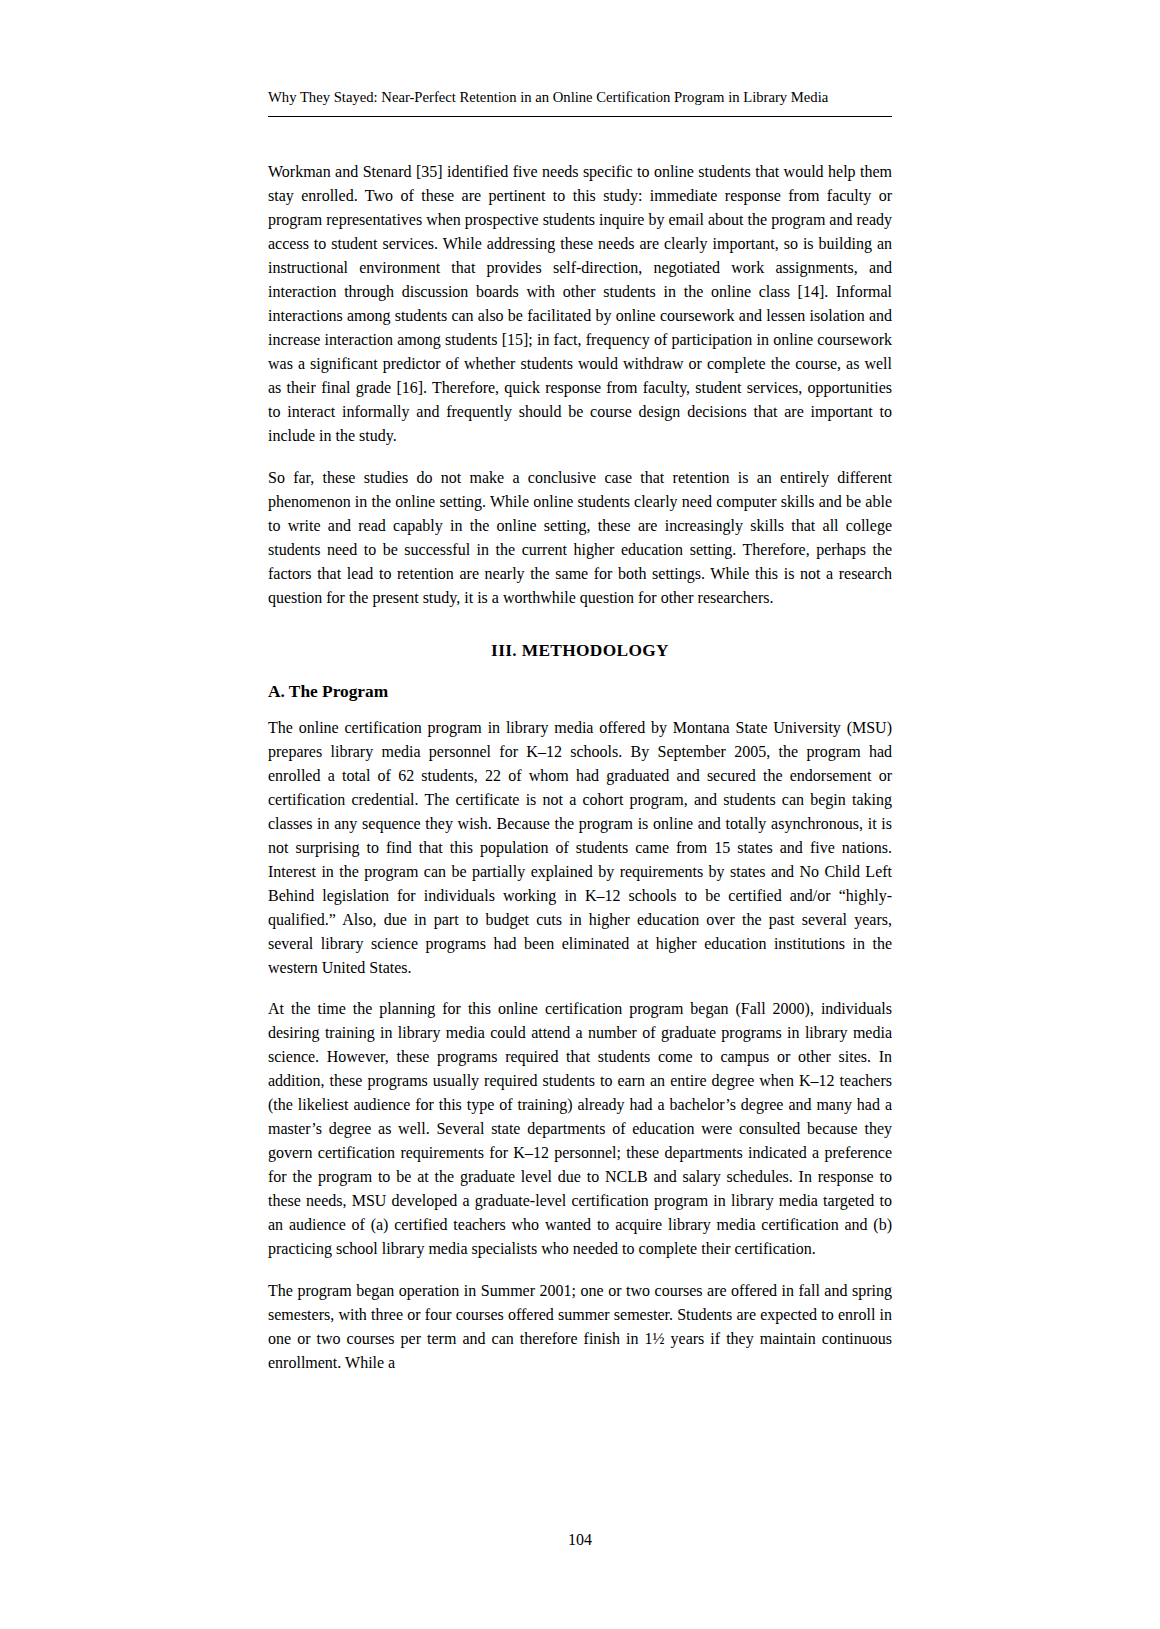Why They Stayed: Near-Perfect Retention in an Online Certification Program in Library Media
Workman and Stenard [35] identified five needs specific to online students that would help them stay enrolled. Two of these are pertinent to this study: immediate response from faculty or program representatives when prospective students inquire by email about the program and ready access to student services. While addressing these needs are clearly important, so is building an instructional environment that provides self-direction, negotiated work assignments, and interaction through discussion boards with other students in the online class [14]. Informal interactions among students can also be facilitated by online coursework and lessen isolation and increase interaction among students [15]; in fact, frequency of participation in online coursework was a significant predictor of whether students would withdraw or complete the course, as well as their final grade [16]. Therefore, quick response from faculty, student services, opportunities to interact informally and frequently should be course design decisions that are important to include in the study.
So far, these studies do not make a conclusive case that retention is an entirely different phenomenon in the online setting. While online students clearly need computer skills and be able to write and read capably in the online setting, these are increasingly skills that all college students need to be successful in the current higher education setting. Therefore, perhaps the factors that lead to retention are nearly the same for both settings. While this is not a research question for the present study, it is a worthwhile question for other researchers.
III. METHODOLOGY
A. The Program
The online certification program in library media offered by Montana State University (MSU) prepares library media personnel for K–12 schools. By September 2005, the program had enrolled a total of 62 students, 22 of whom had graduated and secured the endorsement or certification credential. The certificate is not a cohort program, and students can begin taking classes in any sequence they wish. Because the program is online and totally asynchronous, it is not surprising to find that this population of students came from 15 states and five nations. Interest in the program can be partially explained by requirements by states and No Child Left Behind legislation for individuals working in K–12 schools to be certified and/or “highly-qualified.” Also, due in part to budget cuts in higher education over the past several years, several library science programs had been eliminated at higher education institutions in the western United States.
At the time the planning for this online certification program began (Fall 2000), individuals desiring training in library media could attend a number of graduate programs in library media science. However, these programs required that students come to campus or other sites. In addition, these programs usually required students to earn an entire degree when K–12 teachers (the likeliest audience for this type of training) already had a bachelor’s degree and many had a master’s degree as well. Several state departments of education were consulted because they govern certification requirements for K–12 personnel; these departments indicated a preference for the program to be at the graduate level due to NCLB and salary schedules. In response to these needs, MSU developed a graduate-level certification program in library media targeted to an audience of (a) certified teachers who wanted to acquire library media certification and (b) practicing school library media specialists who needed to complete their certification.
The program began operation in Summer 2001; one or two courses are offered in fall and spring semesters, with three or four courses offered summer semester. Students are expected to enroll in one or two courses per term and can therefore finish in 1½ years if they maintain continuous enrollment. While a
104